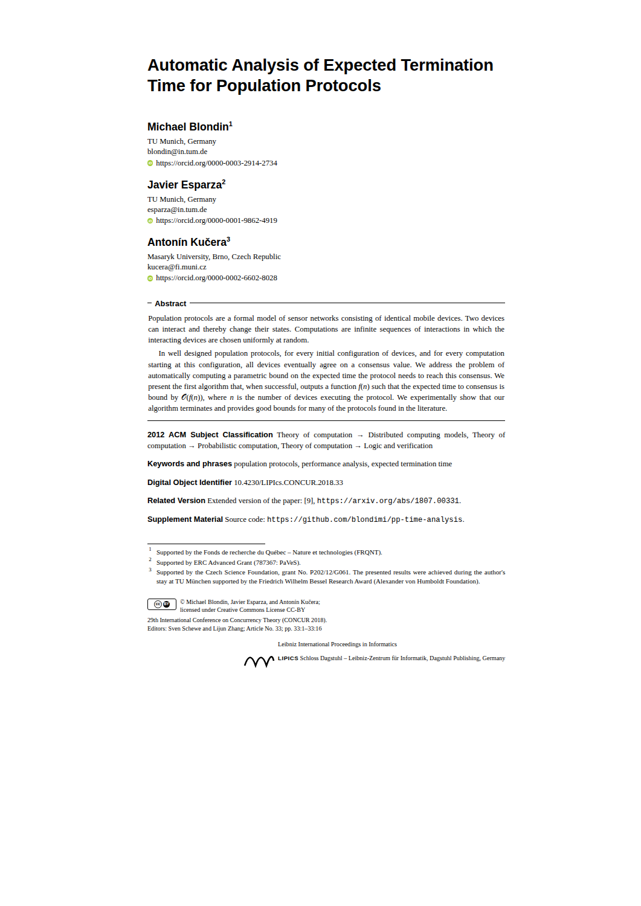Automatic Analysis of Expected Termination
Time for Population Protocols
Michael Blondin1
TU Munich, Germany
blondin@in.tum.de
https://orcid.org/0000-0003-2914-2734
Javier Esparza2
TU Munich, Germany
esparza@in.tum.de
https://orcid.org/0000-0001-9862-4919
Antonín Kučera3
Masaryk University, Brno, Czech Republic
kucera@fi.muni.cz
https://orcid.org/0000-0002-6602-8028
Abstract
Population protocols are a formal model of sensor networks consisting of identical mobile devices. Two devices can interact and thereby change their states. Computations are infinite sequences of interactions in which the interacting devices are chosen uniformly at random.
In well designed population protocols, for every initial configuration of devices, and for every computation starting at this configuration, all devices eventually agree on a consensus value. We address the problem of automatically computing a parametric bound on the expected time the protocol needs to reach this consensus. We present the first algorithm that, when successful, outputs a function f(n) such that the expected time to consensus is bound by 𝒪(f(n)), where n is the number of devices executing the protocol. We experimentally show that our algorithm terminates and provides good bounds for many of the protocols found in the literature.
2012 ACM Subject Classification Theory of computation → Distributed computing models, Theory of computation → Probabilistic computation, Theory of computation → Logic and verification
Keywords and phrases population protocols, performance analysis, expected termination time
Digital Object Identifier 10.4230/LIPIcs.CONCUR.2018.33
Related Version Extended version of the paper: [9], https://arxiv.org/abs/1807.00331.
Supplement Material Source code: https://github.com/blondimi/pp-time-analysis.
Supported by the Fonds de recherche du Québec – Nature et technologies (FRQNT).
Supported by ERC Advanced Grant (787367: PaVeS).
Supported by the Czech Science Foundation, grant No. P202/12/G061. The presented results were achieved during the author's stay at TU München supported by the Friedrich Wilhelm Bessel Research Award (Alexander von Humboldt Foundation).
cc BY
© Michael Blondin, Javier Esparza, and Antonín Kučera;
licensed under Creative Commons License CC-BY
29th International Conference on Concurrency Theory (CONCUR 2018).
Editors: Sven Schewe and Lijun Zhang; Article No. 33; pp. 33:1–33:16
Leibniz International Proceedings in Informatics
LIPICS Schloss Dagstuhl – Leibniz-Zentrum für Informatik, Dagstuhl Publishing, Germany